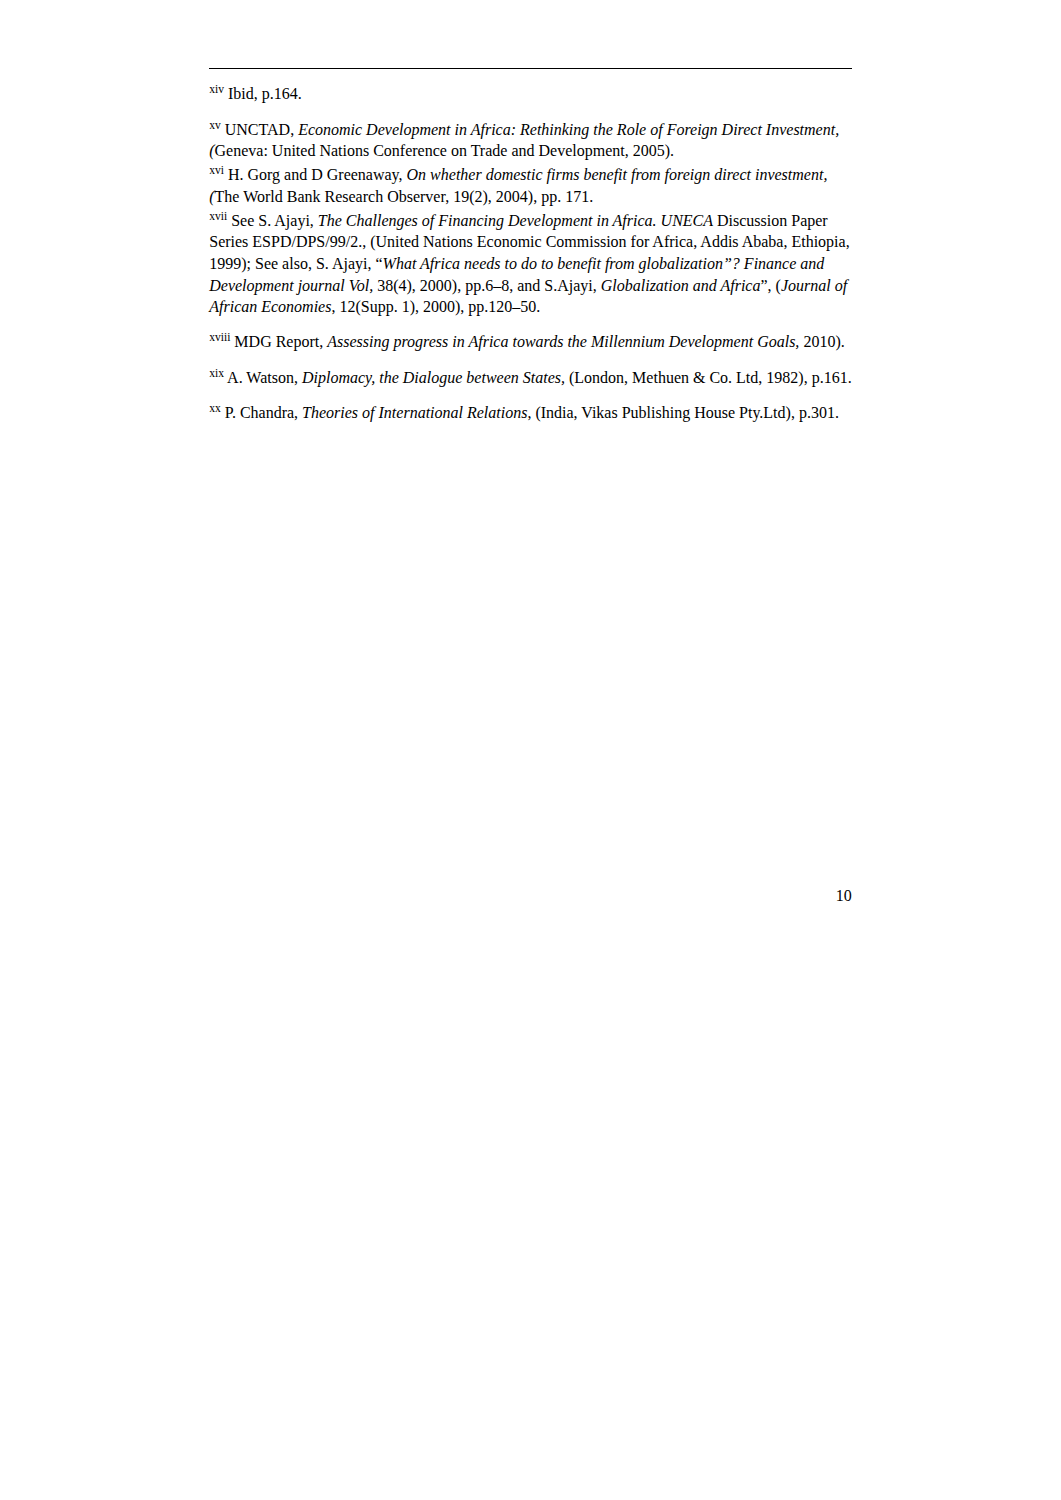xiv Ibid, p.164.
xv UNCTAD, Economic Development in Africa: Rethinking the Role of Foreign Direct Investment, (Geneva: United Nations Conference on Trade and Development, 2005).
xvi H. Gorg and D Greenaway, On whether domestic firms benefit from foreign direct investment, (The World Bank Research Observer, 19(2), 2004), pp. 171.
xvii See S. Ajayi, The Challenges of Financing Development in Africa. UNECA Discussion Paper Series ESPD/DPS/99/2., (United Nations Economic Commission for Africa, Addis Ababa, Ethiopia, 1999); See also, S. Ajayi, “What Africa needs to do to benefit from globalization”? Finance and Development journal Vol, 38(4), 2000), pp.6–8, and S.Ajayi, Globalization and Africa”, (Journal of African Economies, 12(Supp. 1), 2000), pp.120–50.
xviii MDG Report, Assessing progress in Africa towards the Millennium Development Goals, 2010).
xix A. Watson, Diplomacy, the Dialogue between States, (London, Methuen & Co. Ltd, 1982), p.161.
xx P. Chandra, Theories of International Relations, (India, Vikas Publishing House Pty.Ltd), p.301.
10